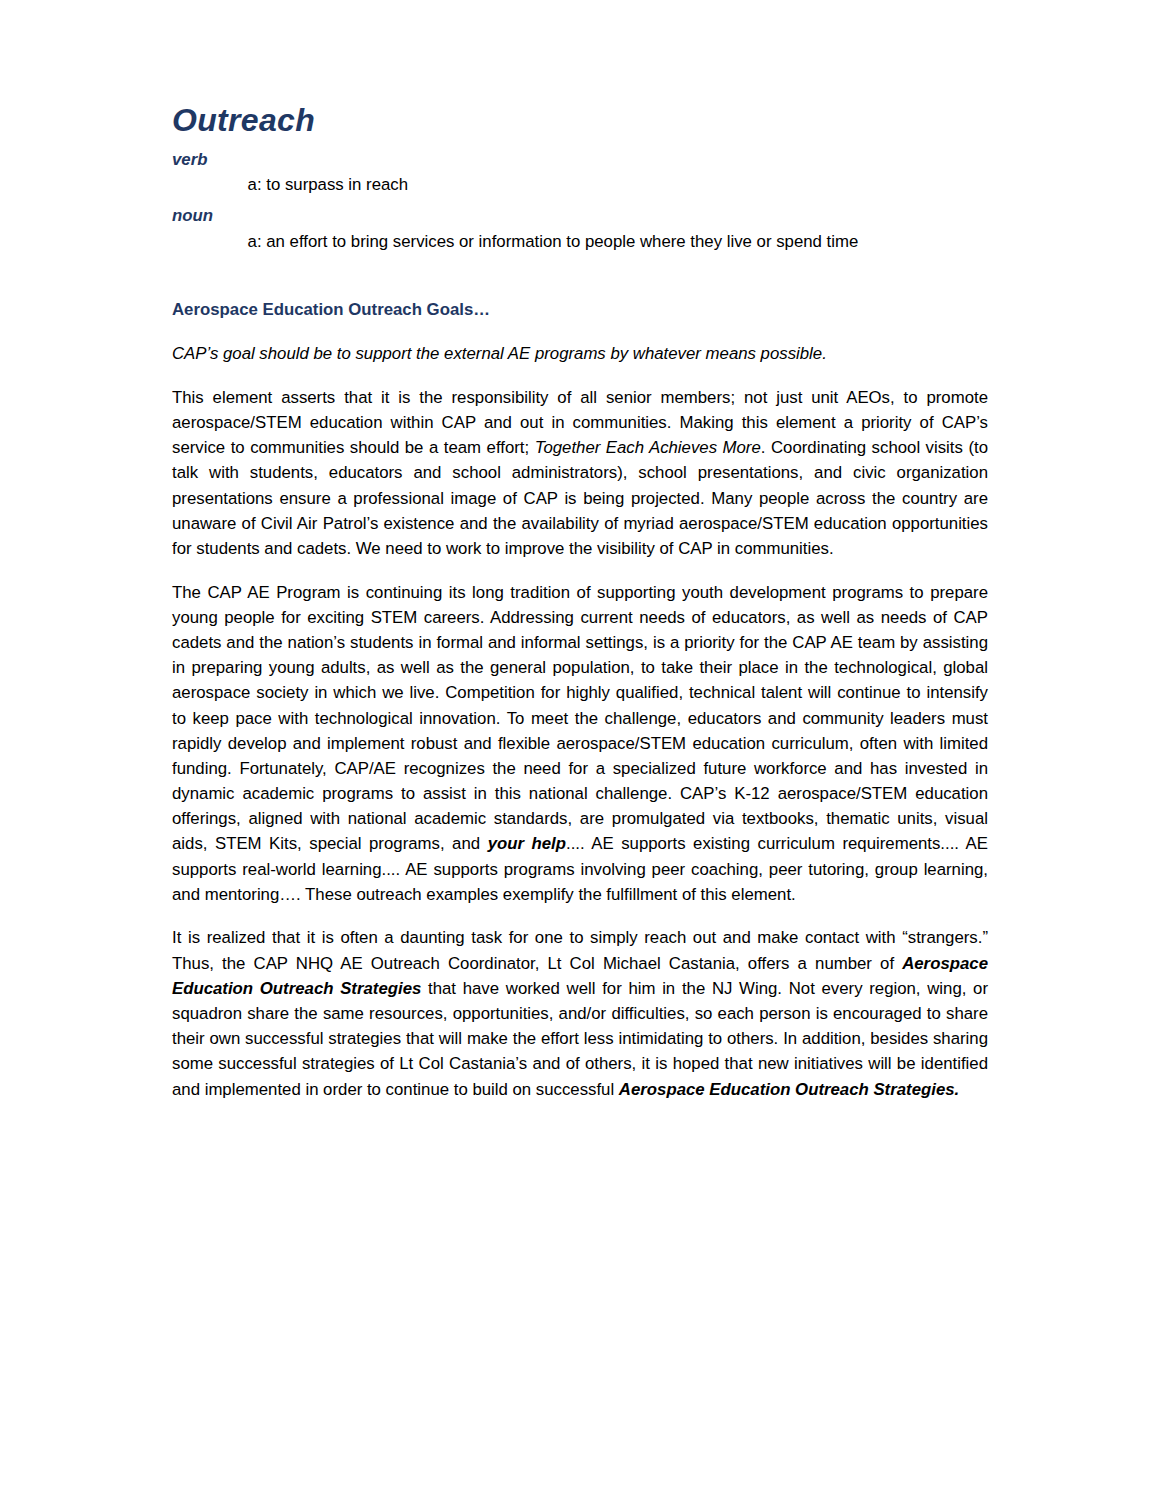Outreach
verb
a: to surpass in reach
noun
a: an effort to bring services or information to people where they live or spend time
Aerospace Education Outreach Goals…
CAP’s goal should be to support the external AE programs by whatever means possible.
This element asserts that it is the responsibility of all senior members; not just unit AEOs, to promote aerospace/STEM education within CAP and out in communities. Making this element a priority of CAP’s service to communities should be a team effort; Together Each Achieves More. Coordinating school visits (to talk with students, educators and school administrators), school presentations, and civic organization presentations ensure a professional image of CAP is being projected. Many people across the country are unaware of Civil Air Patrol’s existence and the availability of myriad aerospace/STEM education opportunities for students and cadets. We need to work to improve the visibility of CAP in communities.
The CAP AE Program is continuing its long tradition of supporting youth development programs to prepare young people for exciting STEM careers. Addressing current needs of educators, as well as needs of CAP cadets and the nation’s students in formal and informal settings, is a priority for the CAP AE team by assisting in preparing young adults, as well as the general population, to take their place in the technological, global aerospace society in which we live. Competition for highly qualified, technical talent will continue to intensify to keep pace with technological innovation. To meet the challenge, educators and community leaders must rapidly develop and implement robust and flexible aerospace/STEM education curriculum, often with limited funding. Fortunately, CAP/AE recognizes the need for a specialized future workforce and has invested in dynamic academic programs to assist in this national challenge. CAP’s K-12 aerospace/STEM education offerings, aligned with national academic standards, are promulgated via textbooks, thematic units, visual aids, STEM Kits, special programs, and your help.... AE supports existing curriculum requirements.... AE supports real-world learning.... AE supports programs involving peer coaching, peer tutoring, group learning, and mentoring…. These outreach examples exemplify the fulfillment of this element.
It is realized that it is often a daunting task for one to simply reach out and make contact with “strangers.” Thus, the CAP NHQ AE Outreach Coordinator, Lt Col Michael Castania, offers a number of Aerospace Education Outreach Strategies that have worked well for him in the NJ Wing. Not every region, wing, or squadron share the same resources, opportunities, and/or difficulties, so each person is encouraged to share their own successful strategies that will make the effort less intimidating to others. In addition, besides sharing some successful strategies of Lt Col Castania’s and of others, it is hoped that new initiatives will be identified and implemented in order to continue to build on successful Aerospace Education Outreach Strategies.